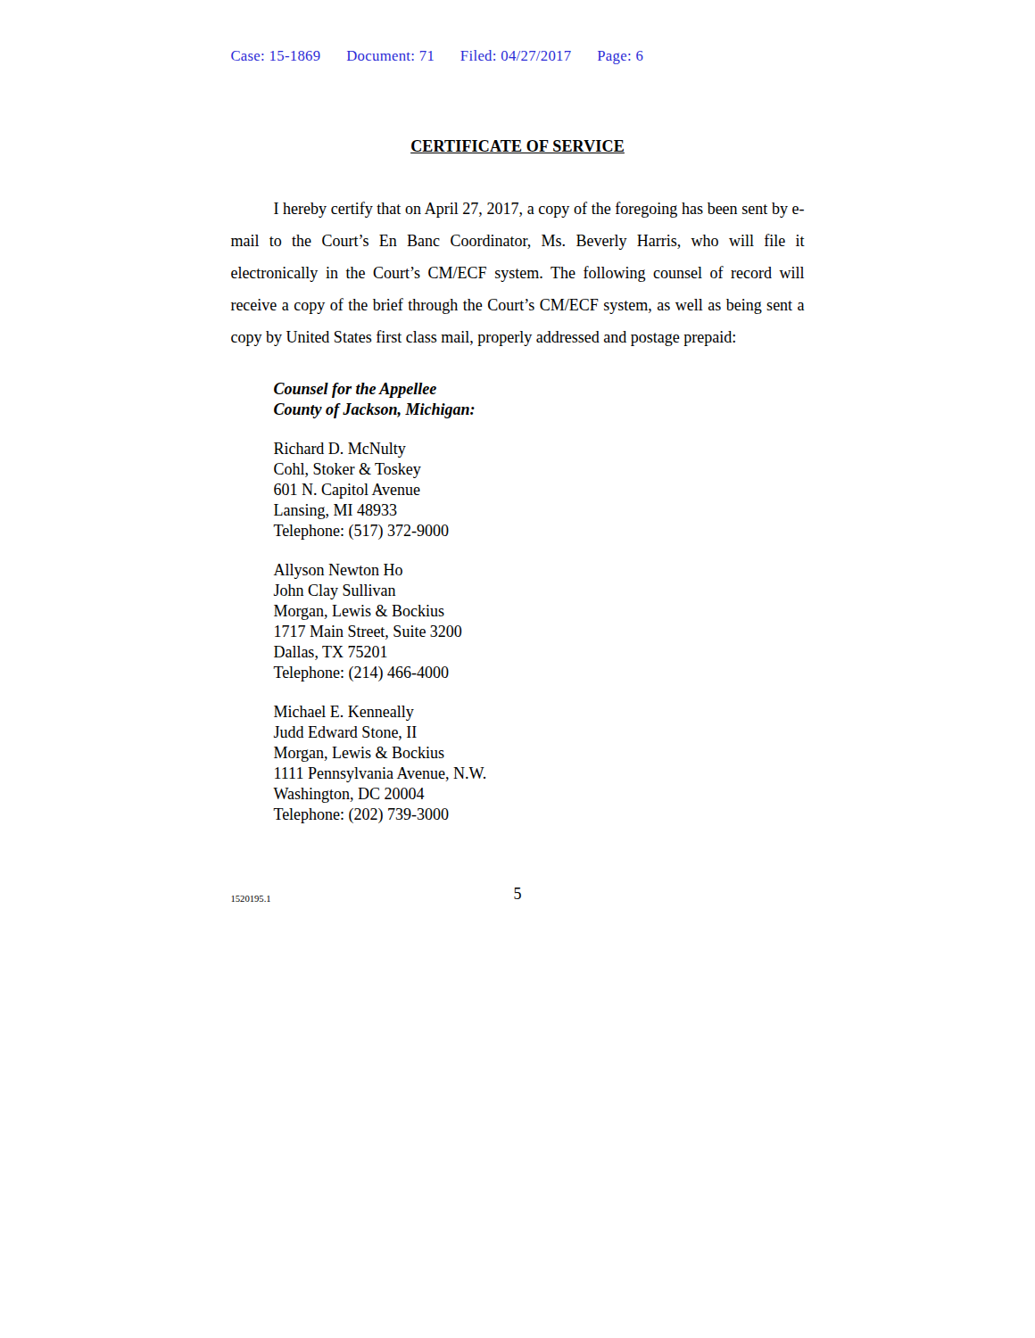Case: 15-1869 Document: 71 Filed: 04/27/2017 Page: 6
CERTIFICATE OF SERVICE
I hereby certify that on April 27, 2017, a copy of the foregoing has been sent by e-mail to the Court’s En Banc Coordinator, Ms. Beverly Harris, who will file it electronically in the Court’s CM/ECF system. The following counsel of record will receive a copy of the brief through the Court’s CM/ECF system, as well as being sent a copy by United States first class mail, properly addressed and postage prepaid:
Counsel for the Appellee
County of Jackson, Michigan:
Richard D. McNulty
Cohl, Stoker & Toskey
601 N. Capitol Avenue
Lansing, MI 48933
Telephone: (517) 372-9000
Allyson Newton Ho
John Clay Sullivan
Morgan, Lewis & Bockius
1717 Main Street, Suite 3200
Dallas, TX 75201
Telephone: (214) 466-4000
Michael E. Kenneally
Judd Edward Stone, II
Morgan, Lewis & Bockius
1111 Pennsylvania Avenue, N.W.
Washington, DC 20004
Telephone: (202) 739-3000
1520195.1
5